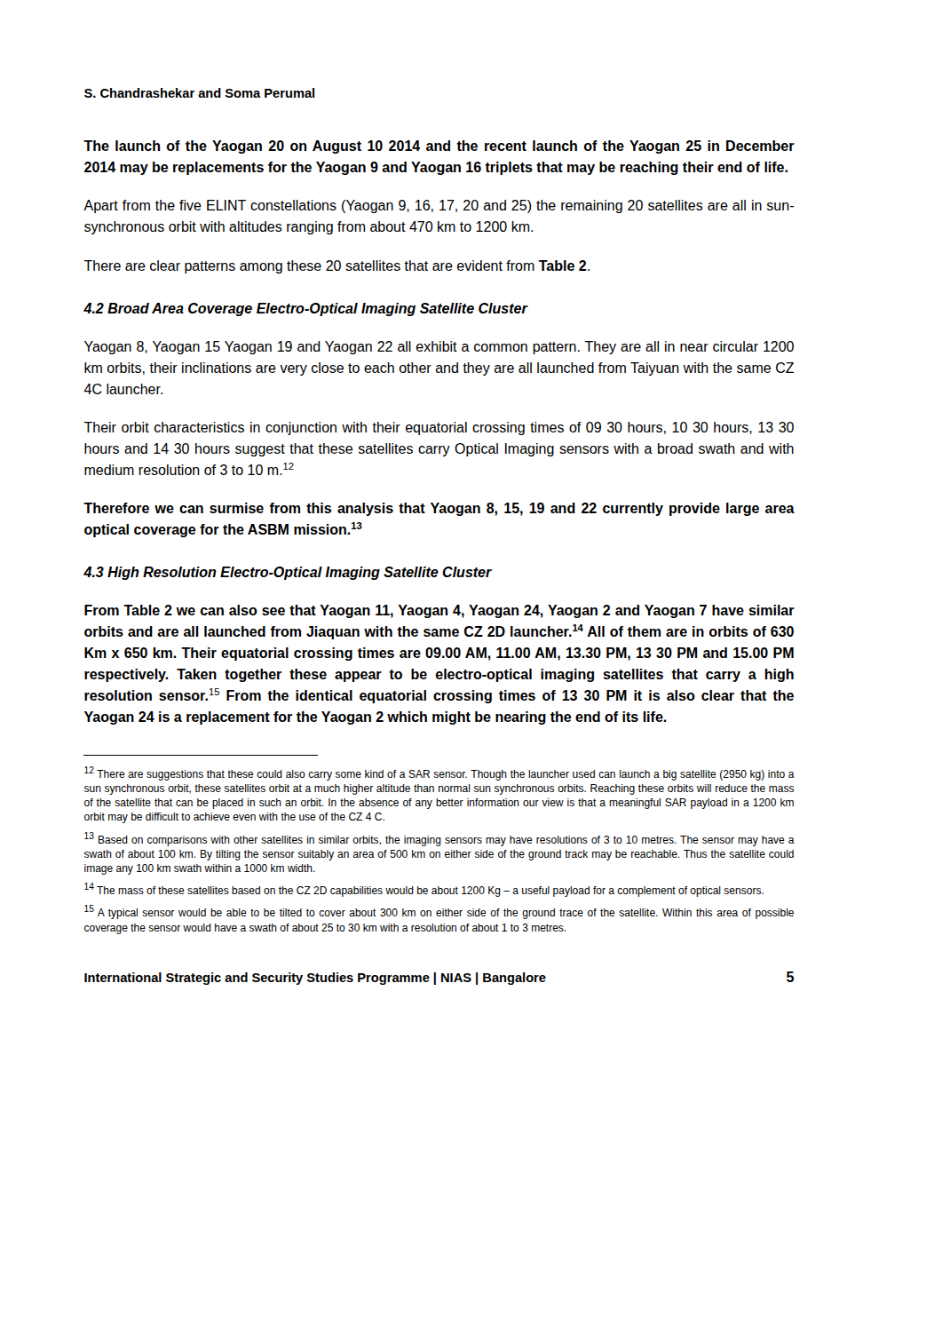S. Chandrashekar and Soma Perumal
The launch of the Yaogan 20 on August 10 2014 and the recent launch of the Yaogan 25 in December 2014 may be replacements for the Yaogan 9 and Yaogan 16 triplets that may be reaching their end of life.
Apart from the five ELINT constellations (Yaogan 9, 16, 17, 20 and 25) the remaining 20 satellites are all in sun-synchronous orbit with altitudes ranging from about 470 km to 1200 km.
There are clear patterns among these 20 satellites that are evident from Table 2.
4.2 Broad Area Coverage Electro-Optical Imaging Satellite Cluster
Yaogan 8, Yaogan 15 Yaogan 19 and Yaogan 22 all exhibit a common pattern. They are all in near circular 1200 km orbits, their inclinations are very close to each other and they are all launched from Taiyuan with the same CZ 4C launcher.
Their orbit characteristics in conjunction with their equatorial crossing times of 09 30 hours, 10 30 hours, 13 30 hours and 14 30 hours suggest that these satellites carry Optical Imaging sensors with a broad swath and with medium resolution of 3 to 10 m.12
Therefore we can surmise from this analysis that Yaogan 8, 15, 19 and 22 currently provide large area optical coverage for the ASBM mission.13
4.3 High Resolution Electro-Optical Imaging Satellite Cluster
From Table 2 we can also see that Yaogan 11, Yaogan 4, Yaogan 24, Yaogan 2 and Yaogan 7 have similar orbits and are all launched from Jiaquan with the same CZ 2D launcher.14 All of them are in orbits of 630 Km x 650 km. Their equatorial crossing times are 09.00 AM, 11.00 AM, 13.30 PM, 13 30 PM and 15.00 PM respectively. Taken together these appear to be electro-optical imaging satellites that carry a high resolution sensor.15 From the identical equatorial crossing times of 13 30 PM it is also clear that the Yaogan 24 is a replacement for the Yaogan 2 which might be nearing the end of its life.
12 There are suggestions that these could also carry some kind of a SAR sensor. Though the launcher used can launch a big satellite (2950 kg) into a sun synchronous orbit, these satellites orbit at a much higher altitude than normal sun synchronous orbits. Reaching these orbits will reduce the mass of the satellite that can be placed in such an orbit. In the absence of any better information our view is that a meaningful SAR payload in a 1200 km orbit may be difficult to achieve even with the use of the CZ 4 C.
13 Based on comparisons with other satellites in similar orbits, the imaging sensors may have resolutions of 3 to 10 metres. The sensor may have a swath of about 100 km. By tilting the sensor suitably an area of 500 km on either side of the ground track may be reachable. Thus the satellite could image any 100 km swath within a 1000 km width.
14 The mass of these satellites based on the CZ 2D capabilities would be about 1200 Kg – a useful payload for a complement of optical sensors.
15 A typical sensor would be able to be tilted to cover about 300 km on either side of the ground trace of the satellite. Within this area of possible coverage the sensor would have a swath of about 25 to 30 km with a resolution of about 1 to 3 metres.
International Strategic and Security Studies Programme | NIAS | Bangalore 5